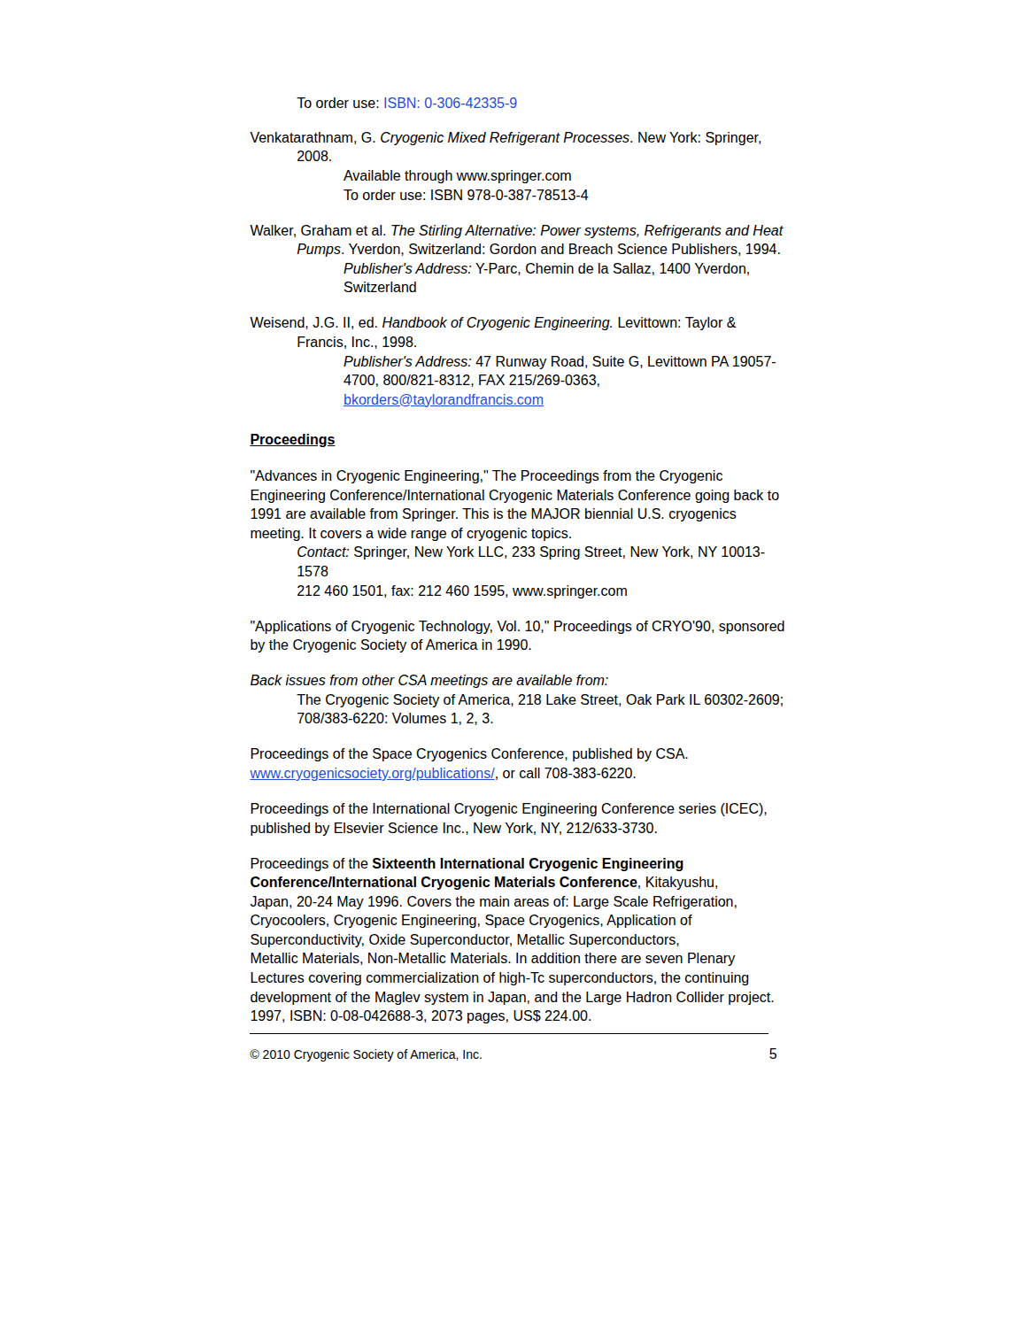To order use: ISBN: 0-306-42335-9
Venkatarathnam, G. Cryogenic Mixed Refrigerant Processes. New York: Springer, 2008. Available through www.springer.com To order use: ISBN 978-0-387-78513-4
Walker, Graham et al. The Stirling Alternative: Power systems, Refrigerants and Heat Pumps. Yverdon, Switzerland: Gordon and Breach Science Publishers, 1994. Publisher's Address: Y-Parc, Chemin de la Sallaz, 1400 Yverdon, Switzerland
Weisend, J.G. II, ed. Handbook of Cryogenic Engineering. Levittown: Taylor & Francis, Inc., 1998. Publisher's Address: 47 Runway Road, Suite G, Levittown PA 19057-4700, 800/821-8312, FAX 215/269-0363, bkorders@taylorandfrancis.com
Proceedings
"Advances in Cryogenic Engineering," The Proceedings from the Cryogenic Engineering Conference/International Cryogenic Materials Conference going back to 1991 are available from Springer. This is the MAJOR biennial U.S. cryogenics meeting. It covers a wide range of cryogenic topics.
Contact: Springer, New York LLC, 233 Spring Street, New York, NY 10013-1578
212 460 1501, fax: 212 460 1595, www.springer.com
"Applications of Cryogenic Technology, Vol. 10," Proceedings of CRYO'90, sponsored by the Cryogenic Society of America in 1990.
Back issues from other CSA meetings are available from:
The Cryogenic Society of America, 218 Lake Street, Oak Park IL 60302-2609;
708/383-6220: Volumes 1, 2, 3.
Proceedings of the Space Cryogenics Conference, published by CSA.
www.cryogenicsociety.org/publications/, or call 708-383-6220.
Proceedings of the International Cryogenic Engineering Conference series (ICEC), published by Elsevier Science Inc., New York, NY, 212/633-3730.
Proceedings of the Sixteenth International Cryogenic Engineering Conference/International Cryogenic Materials Conference, Kitakyushu,
Japan, 20-24 May 1996. Covers the main areas of: Large Scale Refrigeration,
Cryocoolers, Cryogenic Engineering, Space Cryogenics, Application of
Superconductivity, Oxide Superconductor, Metallic Superconductors,
Metallic Materials, Non-Metallic Materials. In addition there are seven Plenary Lectures covering commercialization of high-Tc superconductors, the continuing development of the Maglev system in Japan, and the Large Hadron Collider project.
1997, ISBN: 0-08-042688-3, 2073 pages, US$ 224.00.
© 2010 Cryogenic Society of America, Inc. 5